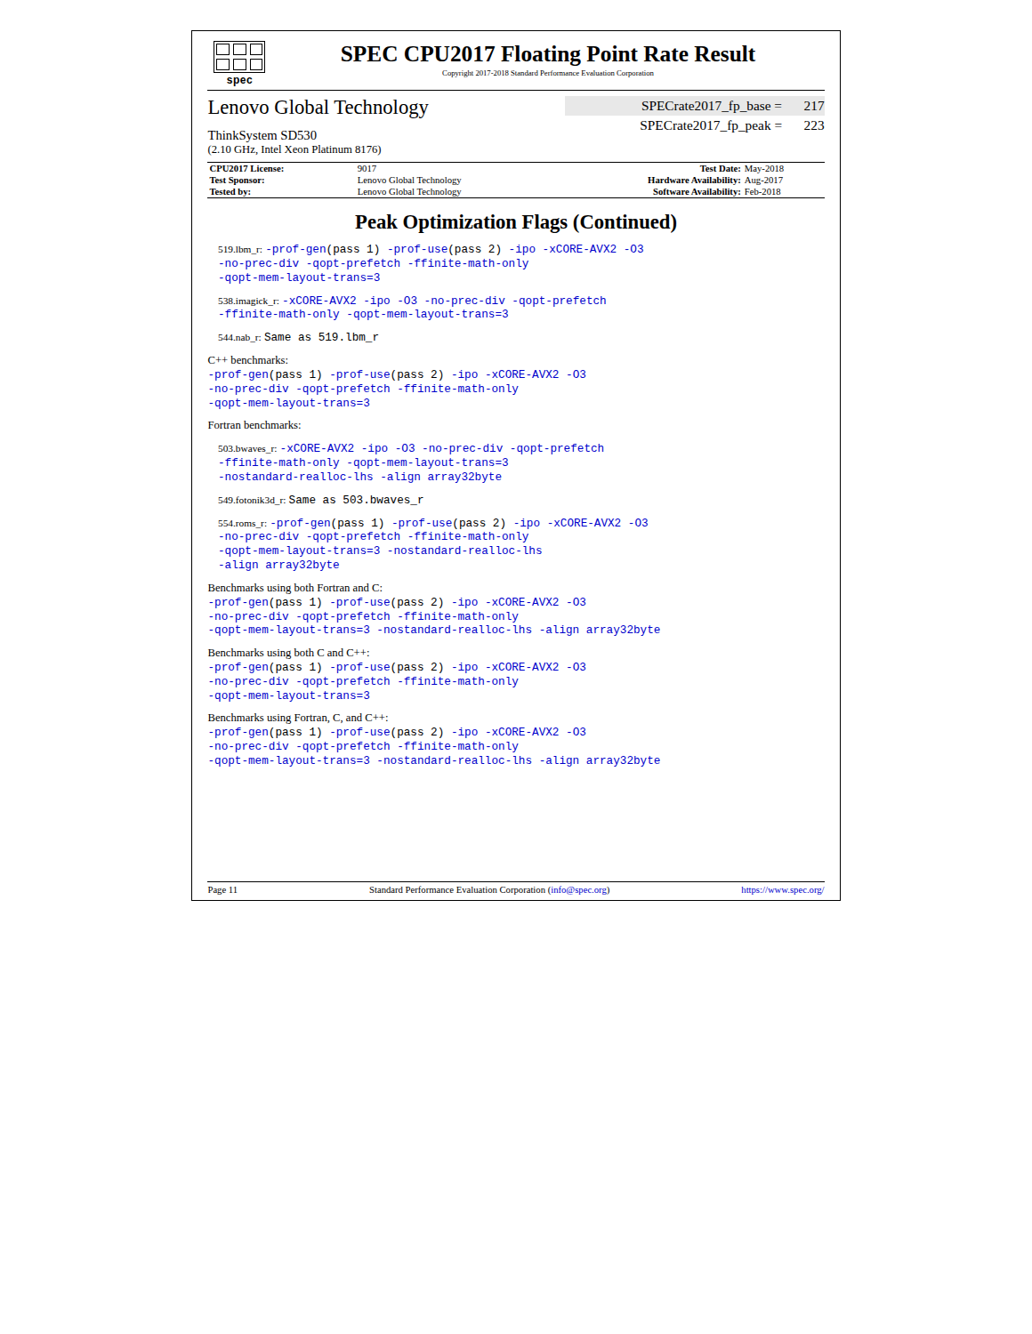spec
SPEC CPU2017 Floating Point Rate Result
Copyright 2017-2018 Standard Performance Evaluation Corporation
Lenovo Global Technology
ThinkSystem SD530
(2.10 GHz, Intel Xeon Platinum 8176)
SPECrate2017_fp_base = 217
SPECrate2017_fp_peak = 223
| CPU2017 License: | 9017 | Test Date: | May-2018 |
| Test Sponsor: | Lenovo Global Technology | Hardware Availability: | Aug-2017 |
| Tested by: | Lenovo Global Technology | Software Availability: | Feb-2018 |
Peak Optimization Flags (Continued)
519.lbm_r: -prof-gen(pass 1) -prof-use(pass 2) -ipo -xCORE-AVX2 -O3
-no-prec-div -qopt-prefetch -ffinite-math-only
-qopt-mem-layout-trans=3
538.imagick_r: -xCORE-AVX2 -ipo -O3 -no-prec-div -qopt-prefetch
-ffinite-math-only -qopt-mem-layout-trans=3
544.nab_r: Same as 519.lbm_r
C++ benchmarks:
-prof-gen(pass 1) -prof-use(pass 2) -ipo -xCORE-AVX2 -O3
-no-prec-div -qopt-prefetch -ffinite-math-only
-qopt-mem-layout-trans=3
Fortran benchmarks:
503.bwaves_r: -xCORE-AVX2 -ipo -O3 -no-prec-div -qopt-prefetch
-ffinite-math-only -qopt-mem-layout-trans=3
-nostandard-realloc-lhs -align array32byte
549.fotonik3d_r: Same as 503.bwaves_r
554.roms_r: -prof-gen(pass 1) -prof-use(pass 2) -ipo -xCORE-AVX2 -O3
-no-prec-div -qopt-prefetch -ffinite-math-only
-qopt-mem-layout-trans=3 -nostandard-realloc-lhs
-align array32byte
Benchmarks using both Fortran and C:
-prof-gen(pass 1) -prof-use(pass 2) -ipo -xCORE-AVX2 -O3
-no-prec-div -qopt-prefetch -ffinite-math-only
-qopt-mem-layout-trans=3 -nostandard-realloc-lhs -align array32byte
Benchmarks using both C and C++:
-prof-gen(pass 1) -prof-use(pass 2) -ipo -xCORE-AVX2 -O3
-no-prec-div -qopt-prefetch -ffinite-math-only
-qopt-mem-layout-trans=3
Benchmarks using Fortran, C, and C++:
-prof-gen(pass 1) -prof-use(pass 2) -ipo -xCORE-AVX2 -O3
-no-prec-div -qopt-prefetch -ffinite-math-only
-qopt-mem-layout-trans=3 -nostandard-realloc-lhs -align array32byte
Page 11
Standard Performance Evaluation Corporation (info@spec.org)
https://www.spec.org/